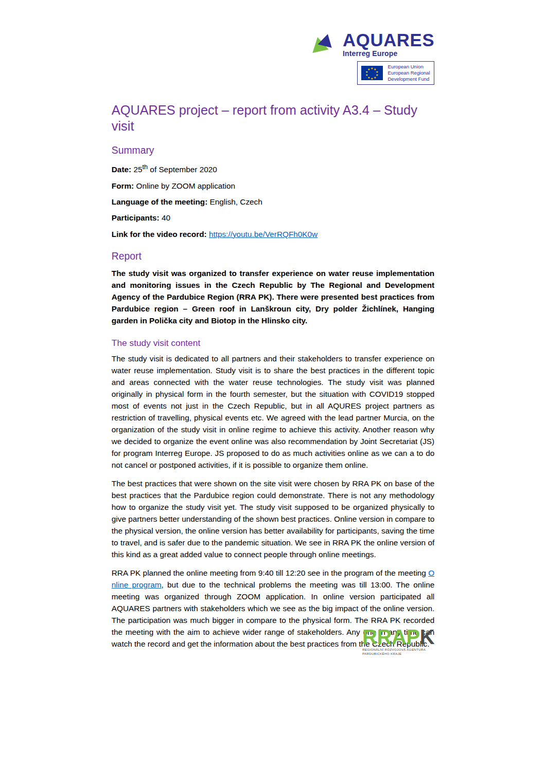AQUARES
Interreg Europe
★ ★ ★ ★ ★ ★ ★ ★ ★ ★
European Union
European Regional
Development Fund
AQUARES project – report from activity A3.4 – Study visit
Summary
Date: 25th of September 2020
Form: Online by ZOOM application
Language of the meeting: English, Czech
Participants: 40
Link for the video record: https://youtu.be/VerRQFh0K0w
Report
The study visit was organized to transfer experience on water reuse implementation and monitoring issues in the Czech Republic by The Regional and Development Agency of the Pardubice Region (RRA PK). There were presented best practices from Pardubice region – Green roof in Lanškroun city, Dry polder Žichlínek, Hanging garden in Polička city and Biotop in the Hlinsko city.
The study visit content
The study visit is dedicated to all partners and their stakeholders to transfer experience on water reuse implementation. Study visit is to share the best practices in the different topic and areas connected with the water reuse technologies. The study visit was planned originally in physical form in the fourth semester, but the situation with COVID19 stopped most of events not just in the Czech Republic, but in all AQURES project partners as restriction of travelling, physical events etc. We agreed with the lead partner Murcia, on the organization of the study visit in online regime to achieve this activity. Another reason why we decided to organize the event online was also recommendation by Joint Secretariat (JS) for program Interreg Europe. JS proposed to do as much activities online as we can a to do not cancel or postponed activities, if it is possible to organize them online.
The best practices that were shown on the site visit were chosen by RRA PK on base of the best practices that the Pardubice region could demonstrate. There is not any methodology how to organize the study visit yet. The study visit supposed to be organized physically to give partners better understanding of the shown best practices. Online version in compare to the physical version, the online version has better availability for participants, saving the time to travel, and is safer due to the pandemic situation. We see in RRA PK the online version of this kind as a great added value to connect people through online meetings.
RRA PK planned the online meeting from 9:40 till 12:20 see in the program of the meeting Online program, but due to the technical problems the meeting was till 13:00. The online meeting was organized through ZOOM application. In online version participated all AQUARES partners with stakeholders which we see as the big impact of the online version. The participation was much bigger in compare to the physical form. The RRA PK recorded the meeting with the aim to achieve wider range of stakeholders. Any one in any time can watch the record and get the information about the best practices from the Czech Republic.
RRAPK
REGIONÁLNÍ ROZVOJOVÁ AGENTURA
PARDUBICKÉHO KRAJE